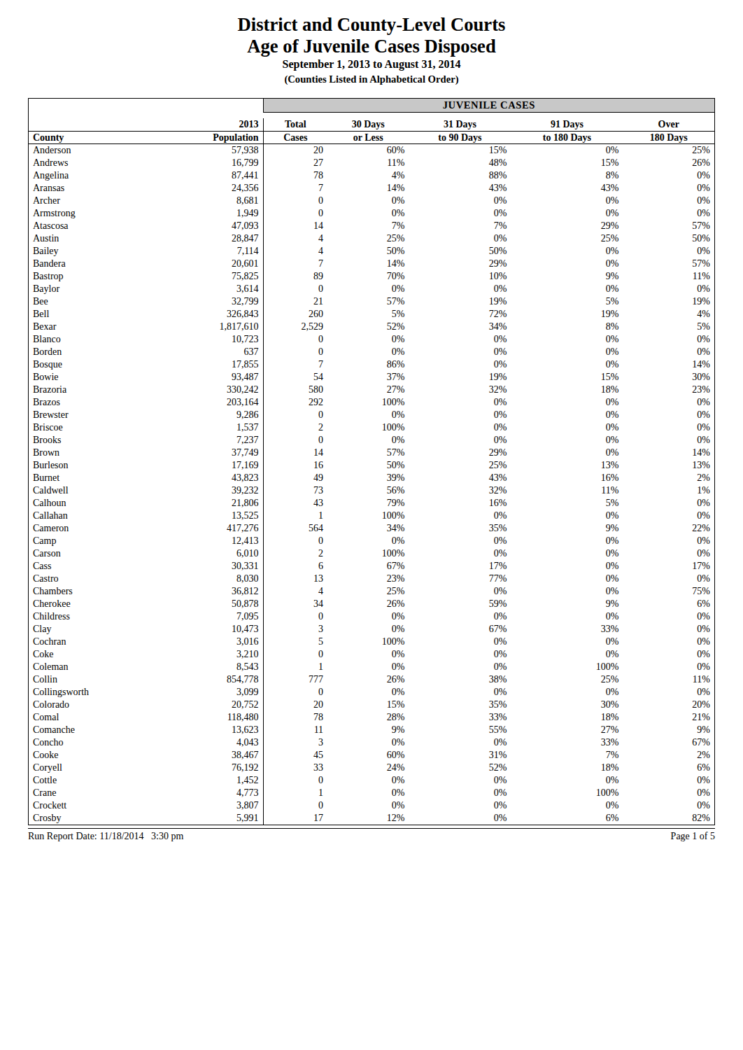District and County-Level Courts
Age of Juvenile Cases Disposed
September 1, 2013 to August 31, 2014
(Counties Listed in Alphabetical Order)
| | JUVENILE CASES |
| --- | --- |
| | 2013 | Total | 30 Days | 31 Days | 91 Days | Over |
| County | Population | Cases | or Less | to 90 Days | to 180 Days | 180 Days |
| Anderson | 57,938 | 20 | 60% | 15% | 0% | 25% |
| Andrews | 16,799 | 27 | 11% | 48% | 15% | 26% |
| Angelina | 87,441 | 78 | 4% | 88% | 8% | 0% |
| Aransas | 24,356 | 7 | 14% | 43% | 43% | 0% |
| Archer | 8,681 | 0 | 0% | 0% | 0% | 0% |
| Armstrong | 1,949 | 0 | 0% | 0% | 0% | 0% |
| Atascosa | 47,093 | 14 | 7% | 7% | 29% | 57% |
| Austin | 28,847 | 4 | 25% | 0% | 25% | 50% |
| Bailey | 7,114 | 4 | 50% | 50% | 0% | 0% |
| Bandera | 20,601 | 7 | 14% | 29% | 0% | 57% |
| Bastrop | 75,825 | 89 | 70% | 10% | 9% | 11% |
| Baylor | 3,614 | 0 | 0% | 0% | 0% | 0% |
| Bee | 32,799 | 21 | 57% | 19% | 5% | 19% |
| Bell | 326,843 | 260 | 5% | 72% | 19% | 4% |
| Bexar | 1,817,610 | 2,529 | 52% | 34% | 8% | 5% |
| Blanco | 10,723 | 0 | 0% | 0% | 0% | 0% |
| Borden | 637 | 0 | 0% | 0% | 0% | 0% |
| Bosque | 17,855 | 7 | 86% | 0% | 0% | 14% |
| Bowie | 93,487 | 54 | 37% | 19% | 15% | 30% |
| Brazoria | 330,242 | 580 | 27% | 32% | 18% | 23% |
| Brazos | 203,164 | 292 | 100% | 0% | 0% | 0% |
| Brewster | 9,286 | 0 | 0% | 0% | 0% | 0% |
| Briscoe | 1,537 | 2 | 100% | 0% | 0% | 0% |
| Brooks | 7,237 | 0 | 0% | 0% | 0% | 0% |
| Brown | 37,749 | 14 | 57% | 29% | 0% | 14% |
| Burleson | 17,169 | 16 | 50% | 25% | 13% | 13% |
| Burnet | 43,823 | 49 | 39% | 43% | 16% | 2% |
| Caldwell | 39,232 | 73 | 56% | 32% | 11% | 1% |
| Calhoun | 21,806 | 43 | 79% | 16% | 5% | 0% |
| Callahan | 13,525 | 1 | 100% | 0% | 0% | 0% |
| Cameron | 417,276 | 564 | 34% | 35% | 9% | 22% |
| Camp | 12,413 | 0 | 0% | 0% | 0% | 0% |
| Carson | 6,010 | 2 | 100% | 0% | 0% | 0% |
| Cass | 30,331 | 6 | 67% | 17% | 0% | 17% |
| Castro | 8,030 | 13 | 23% | 77% | 0% | 0% |
| Chambers | 36,812 | 4 | 25% | 0% | 0% | 75% |
| Cherokee | 50,878 | 34 | 26% | 59% | 9% | 6% |
| Childress | 7,095 | 0 | 0% | 0% | 0% | 0% |
| Clay | 10,473 | 3 | 0% | 67% | 33% | 0% |
| Cochran | 3,016 | 5 | 100% | 0% | 0% | 0% |
| Coke | 3,210 | 0 | 0% | 0% | 0% | 0% |
| Coleman | 8,543 | 1 | 0% | 0% | 100% | 0% |
| Collin | 854,778 | 777 | 26% | 38% | 25% | 11% |
| Collingsworth | 3,099 | 0 | 0% | 0% | 0% | 0% |
| Colorado | 20,752 | 20 | 15% | 35% | 30% | 20% |
| Comal | 118,480 | 78 | 28% | 33% | 18% | 21% |
| Comanche | 13,623 | 11 | 9% | 55% | 27% | 9% |
| Concho | 4,043 | 3 | 0% | 0% | 33% | 67% |
| Cooke | 38,467 | 45 | 60% | 31% | 7% | 2% |
| Coryell | 76,192 | 33 | 24% | 52% | 18% | 6% |
| Cottle | 1,452 | 0 | 0% | 0% | 0% | 0% |
| Crane | 4,773 | 1 | 0% | 0% | 100% | 0% |
| Crockett | 3,807 | 0 | 0% | 0% | 0% | 0% |
| Crosby | 5,991 | 17 | 12% | 0% | 6% | 82% |
Run Report Date: 11/18/2014 3:30 pm
Page 1 of 5